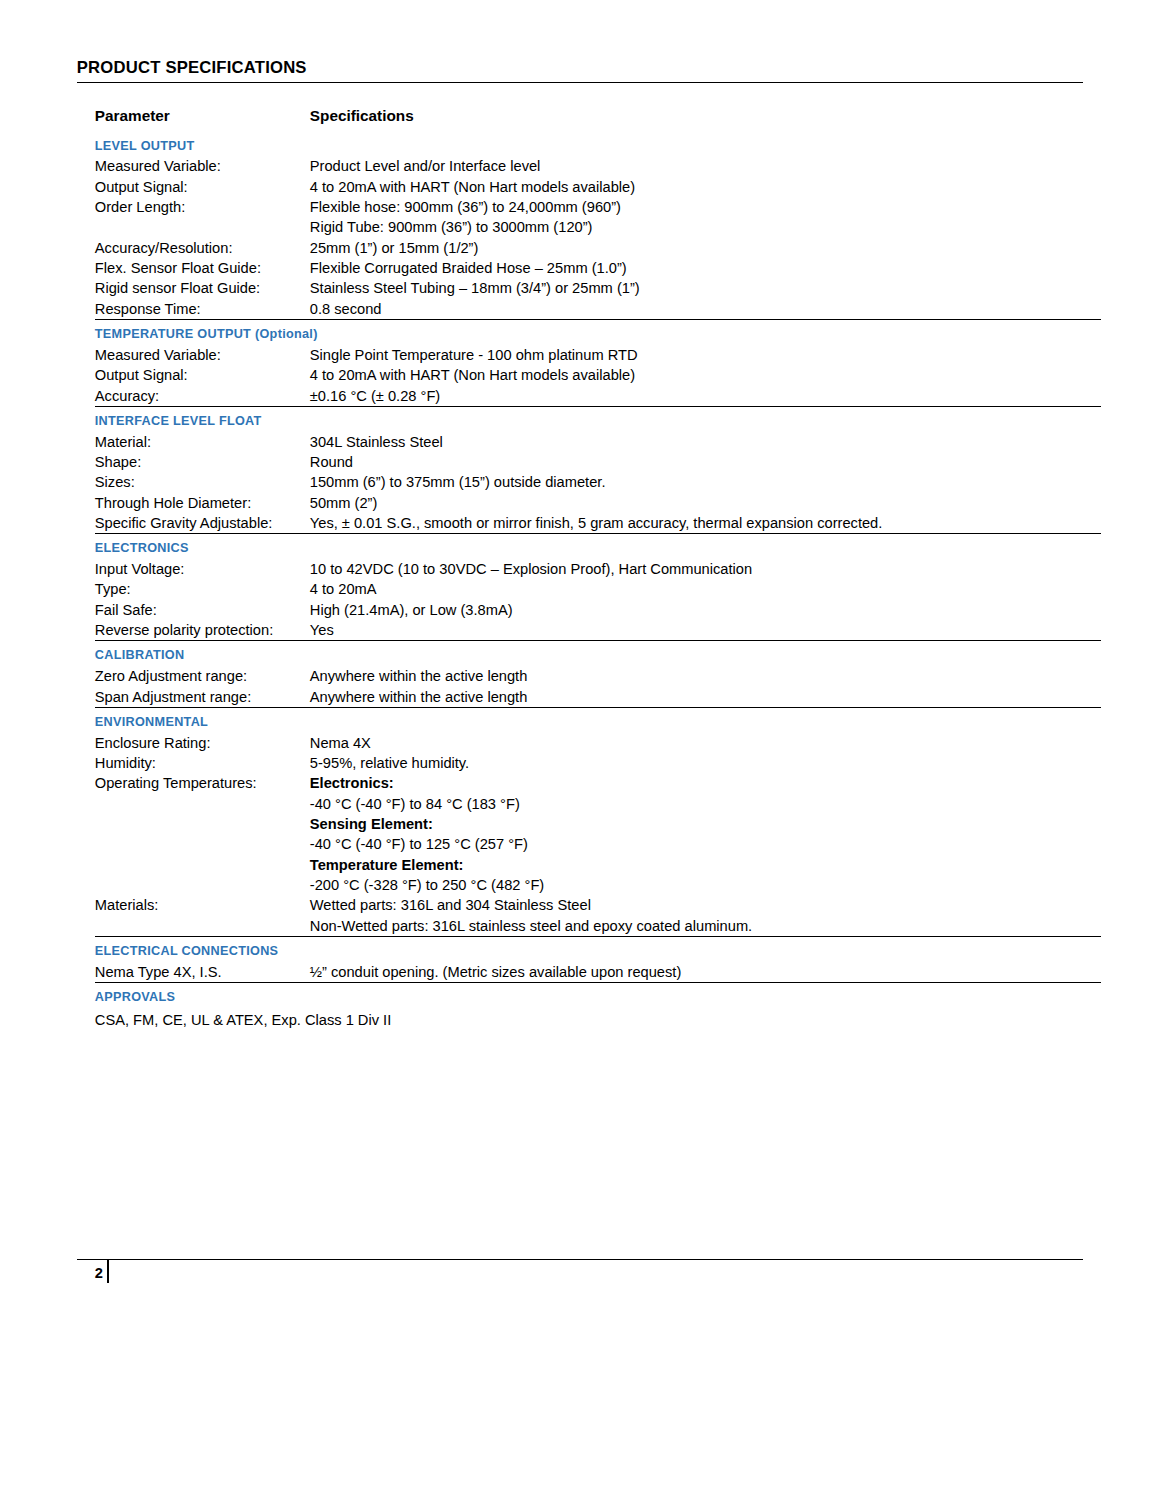PRODUCT SPECIFICATIONS
| Parameter | Specifications |
| LEVEL OUTPUT |
| Measured Variable: | Product Level and/or Interface level |
| Output Signal: | 4 to 20mA with HART (Non Hart models available) |
| Order Length: | Flexible hose: 900mm (36”) to 24,000mm (960”) |
| | Rigid Tube: 900mm (36”) to 3000mm (120”) |
| Accuracy/Resolution: | 25mm (1”) or 15mm (1/2”) |
| Flex. Sensor Float Guide: | Flexible Corrugated Braided Hose – 25mm (1.0”) |
| Rigid sensor Float Guide: | Stainless Steel Tubing – 18mm (3/4”) or 25mm (1”) |
| Response Time: | 0.8 second |
| TEMPERATURE OUTPUT (Optional) |
| Measured Variable: | Single Point Temperature - 100 ohm platinum RTD |
| Output Signal: | 4 to 20mA with HART (Non Hart models available) |
| Accuracy: | ±0.16 °C (± 0.28 °F) |
| INTERFACE LEVEL FLOAT |
| Material: | 304L Stainless Steel |
| Shape: | Round |
| Sizes: | 150mm (6”) to 375mm (15”) outside diameter. |
| Through Hole Diameter: | 50mm (2”) |
| Specific Gravity Adjustable: | Yes, ± 0.01 S.G., smooth or mirror finish, 5 gram accuracy, thermal expansion corrected. |
| ELECTRONICS |
| Input Voltage: | 10 to 42VDC (10 to 30VDC – Explosion Proof), Hart Communication |
| Type: | 4 to 20mA |
| Fail Safe: | High (21.4mA), or Low (3.8mA) |
| Reverse polarity protection: | Yes |
| CALIBRATION |
| Zero Adjustment range: | Anywhere within the active length |
| Span Adjustment range: | Anywhere within the active length |
| ENVIRONMENTAL |
| Enclosure Rating: | Nema 4X |
| Humidity: | 5-95%, relative humidity. |
| Operating Temperatures: | Electronics: |
| | -40 °C (-40 °F) to 84 °C (183 °F) |
| | Sensing Element: |
| | -40 °C (-40 °F) to 125 °C (257 °F) |
| | Temperature Element: |
| | -200 °C (-328 °F) to 250 °C (482 °F) |
| Materials: | Wetted parts: 316L and 304 Stainless Steel |
| | Non-Wetted parts: 316L stainless steel and epoxy coated aluminum. |
| ELECTRICAL CONNECTIONS |
| Nema Type 4X, I.S. | ½” conduit opening. (Metric sizes available upon request) |
| APPROVALS |
CSA, FM, CE, UL & ATEX, Exp. Class 1 Div II
2